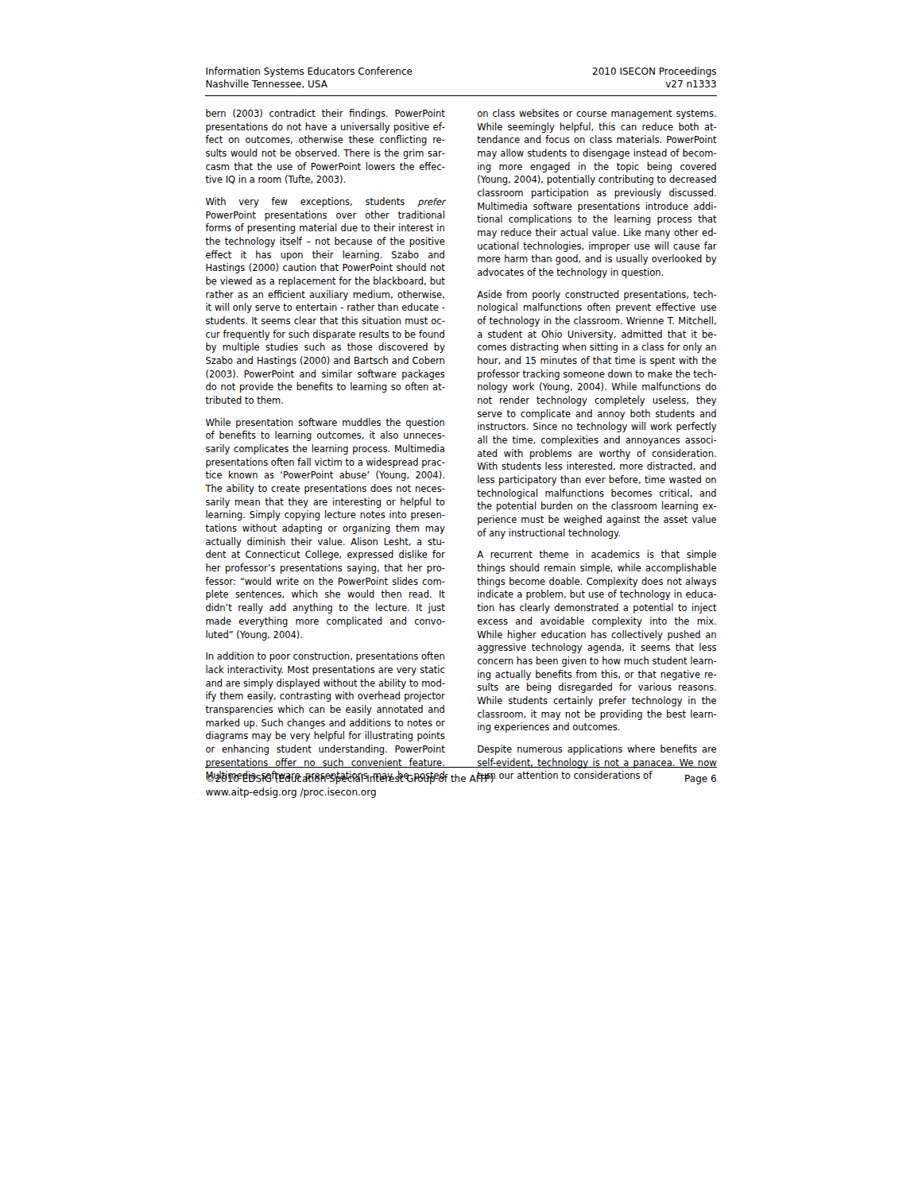Information Systems Educators Conference
Nashville Tennessee, USA
2010 ISECON Proceedings
v27 n1333
bern (2003) contradict their findings. PowerPoint presentations do not have a universally positive effect on outcomes, otherwise these conflicting results would not be observed. There is the grim sarcasm that the use of PowerPoint lowers the effective IQ in a room (Tufte, 2003).
With very few exceptions, students prefer PowerPoint presentations over other traditional forms of presenting material due to their interest in the technology itself – not because of the positive effect it has upon their learning. Szabo and Hastings (2000) caution that PowerPoint should not be viewed as a replacement for the blackboard, but rather as an efficient auxiliary medium, otherwise, it will only serve to entertain - rather than educate - students. It seems clear that this situation must occur frequently for such disparate results to be found by multiple studies such as those discovered by Szabo and Hastings (2000) and Bartsch and Cobern (2003). PowerPoint and similar software packages do not provide the benefits to learning so often attributed to them.
While presentation software muddles the question of benefits to learning outcomes, it also unnecessarily complicates the learning process. Multimedia presentations often fall victim to a widespread practice known as ‘PowerPoint abuse’ (Young, 2004). The ability to create presentations does not necessarily mean that they are interesting or helpful to learning. Simply copying lecture notes into presentations without adapting or organizing them may actually diminish their value. Alison Lesht, a student at Connecticut College, expressed dislike for her professor’s presentations saying, that her professor: “would write on the PowerPoint slides complete sentences, which she would then read. It didn’t really add anything to the lecture. It just made everything more complicated and convoluted” (Young, 2004).
In addition to poor construction, presentations often lack interactivity. Most presentations are very static and are simply displayed without the ability to modify them easily, contrasting with overhead projector transparencies which can be easily annotated and marked up. Such changes and additions to notes or diagrams may be very helpful for illustrating points or enhancing student understanding. PowerPoint presentations offer no such convenient feature. Multimedia software presentations may be posted on class websites or course management systems. While seemingly helpful, this can reduce both attendance and focus on class materials. PowerPoint may allow students to disengage instead of becoming more engaged in the topic being covered (Young, 2004), potentially contributing to decreased classroom participation as previously discussed. Multimedia software presentations introduce additional complications to the learning process that may reduce their actual value. Like many other educational technologies, improper use will cause far more harm than good, and is usually overlooked by advocates of the technology in question.
Aside from poorly constructed presentations, technological malfunctions often prevent effective use of technology in the classroom. Wrienne T. Mitchell, a student at Ohio University, admitted that it becomes distracting when sitting in a class for only an hour, and 15 minutes of that time is spent with the professor tracking someone down to make the technology work (Young, 2004). While malfunctions do not render technology completely useless, they serve to complicate and annoy both students and instructors. Since no technology will work perfectly all the time, complexities and annoyances associated with problems are worthy of consideration. With students less interested, more distracted, and less participatory than ever before, time wasted on technological malfunctions becomes critical, and the potential burden on the classroom learning experience must be weighed against the asset value of any instructional technology.
A recurrent theme in academics is that simple things should remain simple, while accomplishable things become doable. Complexity does not always indicate a problem, but use of technology in education has clearly demonstrated a potential to inject excess and avoidable complexity into the mix. While higher education has collectively pushed an aggressive technology agenda, it seems that less concern has been given to how much student learning actually benefits from this, or that negative results are being disregarded for various reasons. While students certainly prefer technology in the classroom, it may not be providing the best learning experiences and outcomes.
Despite numerous applications where benefits are self-evident, technology is not a panacea. We now turn our attention to considerations of
©2010 EDSIG (Education Special Interest Group of the AITP)
www.aitp-edsig.org /proc.isecon.org
Page 6